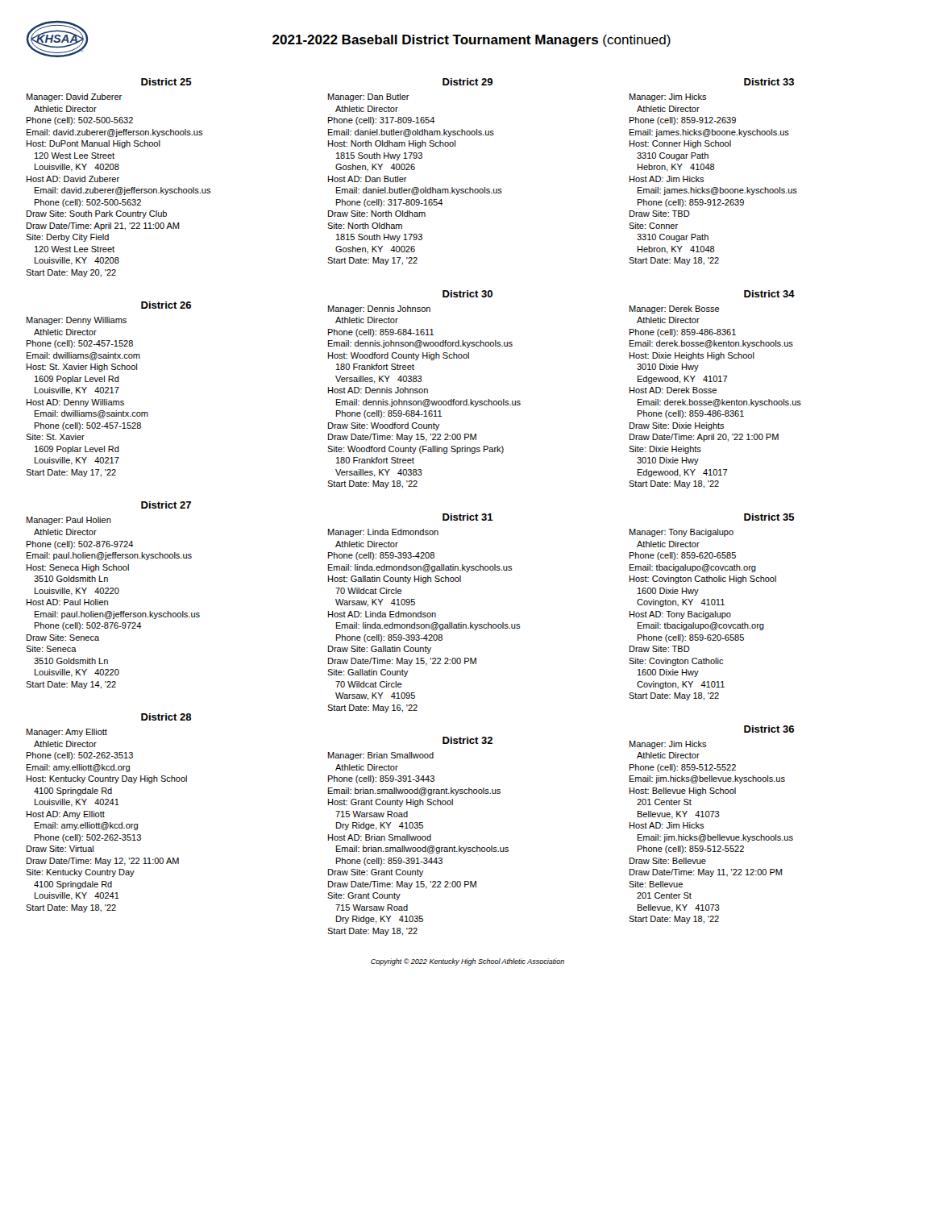KHSAA ®
2021-2022 Baseball District Tournament Managers (continued)
District 25
Manager: David Zuberer
Athletic Director
Phone (cell): 502-500-5632
Email: david.zuberer@jefferson.kyschools.us
Host: DuPont Manual High School
120 West Lee Street
Louisville, KY 40208
Host AD: David Zuberer
Email: david.zuberer@jefferson.kyschools.us
Phone (cell): 502-500-5632
Draw Site: South Park Country Club
Draw Date/Time: April 21, '22 11:00 AM
Site: Derby City Field
120 West Lee Street
Louisville, KY 40208
Start Date: May 20, '22
District 26
Manager: Denny Williams
Athletic Director
Phone (cell): 502-457-1528
Email: dwilliams@saintx.com
Host: St. Xavier High School
1609 Poplar Level Rd
Louisville, KY 40217
Host AD: Denny Williams
Email: dwilliams@saintx.com
Phone (cell): 502-457-1528
Site: St. Xavier
1609 Poplar Level Rd
Louisville, KY 40217
Start Date: May 17, '22
District 27
Manager: Paul Holien
Athletic Director
Phone (cell): 502-876-9724
Email: paul.holien@jefferson.kyschools.us
Host: Seneca High School
3510 Goldsmith Ln
Louisville, KY 40220
Host AD: Paul Holien
Email: paul.holien@jefferson.kyschools.us
Phone (cell): 502-876-9724
Draw Site: Seneca
Site: Seneca
3510 Goldsmith Ln
Louisville, KY 40220
Start Date: May 14, '22
District 28
Manager: Amy Elliott
Athletic Director
Phone (cell): 502-262-3513
Email: amy.elliott@kcd.org
Host: Kentucky Country Day High School
4100 Springdale Rd
Louisville, KY 40241
Host AD: Amy Elliott
Email: amy.elliott@kcd.org
Phone (cell): 502-262-3513
Draw Site: Virtual
Draw Date/Time: May 12, '22 11:00 AM
Site: Kentucky Country Day
4100 Springdale Rd
Louisville, KY 40241
Start Date: May 18, '22
District 29
Manager: Dan Butler
Athletic Director
Phone (cell): 317-809-1654
Email: daniel.butler@oldham.kyschools.us
Host: North Oldham High School
1815 South Hwy 1793
Goshen, KY 40026
Host AD: Dan Butler
Email: daniel.butler@oldham.kyschools.us
Phone (cell): 317-809-1654
Draw Site: North Oldham
Site: North Oldham
1815 South Hwy 1793
Goshen, KY 40026
Start Date: May 17, '22
District 30
Manager: Dennis Johnson
Athletic Director
Phone (cell): 859-684-1611
Email: dennis.johnson@woodford.kyschools.us
Host: Woodford County High School
180 Frankfort Street
Versailles, KY 40383
Host AD: Dennis Johnson
Email: dennis.johnson@woodford.kyschools.us
Phone (cell): 859-684-1611
Draw Site: Woodford County
Draw Date/Time: May 15, '22 2:00 PM
Site: Woodford County (Falling Springs Park)
180 Frankfort Street
Versailles, KY 40383
Start Date: May 18, '22
District 31
Manager: Linda Edmondson
Athletic Director
Phone (cell): 859-393-4208
Email: linda.edmondson@gallatin.kyschools.us
Host: Gallatin County High School
70 Wildcat Circle
Warsaw, KY 41095
Host AD: Linda Edmondson
Email: linda.edmondson@gallatin.kyschools.us
Phone (cell): 859-393-4208
Draw Site: Gallatin County
Draw Date/Time: May 15, '22 2:00 PM
Site: Gallatin County
70 Wildcat Circle
Warsaw, KY 41095
Start Date: May 16, '22
District 32
Manager: Brian Smallwood
Athletic Director
Phone (cell): 859-391-3443
Email: brian.smallwood@grant.kyschools.us
Host: Grant County High School
715 Warsaw Road
Dry Ridge, KY 41035
Host AD: Brian Smallwood
Email: brian.smallwood@grant.kyschools.us
Phone (cell): 859-391-3443
Draw Site: Grant County
Draw Date/Time: May 15, '22 2:00 PM
Site: Grant County
715 Warsaw Road
Dry Ridge, KY 41035
Start Date: May 18, '22
Copyright © 2022 Kentucky High School Athletic Association
District 33
Manager: Jim Hicks
Athletic Director
Phone (cell): 859-912-2639
Email: james.hicks@boone.kyschools.us
Host: Conner High School
3310 Cougar Path
Hebron, KY 41048
Host AD: Jim Hicks
Email: james.hicks@boone.kyschools.us
Phone (cell): 859-912-2639
Draw Site: TBD
Site: Conner
3310 Cougar Path
Hebron, KY 41048
Start Date: May 18, '22
District 34
Manager: Derek Bosse
Athletic Director
Phone (cell): 859-486-8361
Email: derek.bosse@kenton.kyschools.us
Host: Dixie Heights High School
3010 Dixie Hwy
Edgewood, KY 41017
Host AD: Derek Bosse
Email: derek.bosse@kenton.kyschools.us
Phone (cell): 859-486-8361
Draw Site: Dixie Heights
Draw Date/Time: April 20, '22 1:00 PM
Site: Dixie Heights
3010 Dixie Hwy
Edgewood, KY 41017
Start Date: May 18, '22
District 35
Manager: Tony Bacigalupo
Athletic Director
Phone (cell): 859-620-6585
Email: tbacigalupo@covcath.org
Host: Covington Catholic High School
1600 Dixie Hwy
Covington, KY 41011
Host AD: Tony Bacigalupo
Email: tbacigalupo@covcath.org
Phone (cell): 859-620-6585
Draw Site: TBD
Site: Covington Catholic
1600 Dixie Hwy
Covington, KY 41011
Start Date: May 18, '22
District 36
Manager: Jim Hicks
Athletic Director
Phone (cell): 859-512-5522
Email: jim.hicks@bellevue.kyschools.us
Host: Bellevue High School
201 Center St
Bellevue, KY 41073
Host AD: Jim Hicks
Email: jim.hicks@bellevue.kyschools.us
Phone (cell): 859-512-5522
Draw Site: Bellevue
Draw Date/Time: May 11, '22 12:00 PM
Site: Bellevue
201 Center St
Bellevue, KY 41073
Start Date: May 18, '22